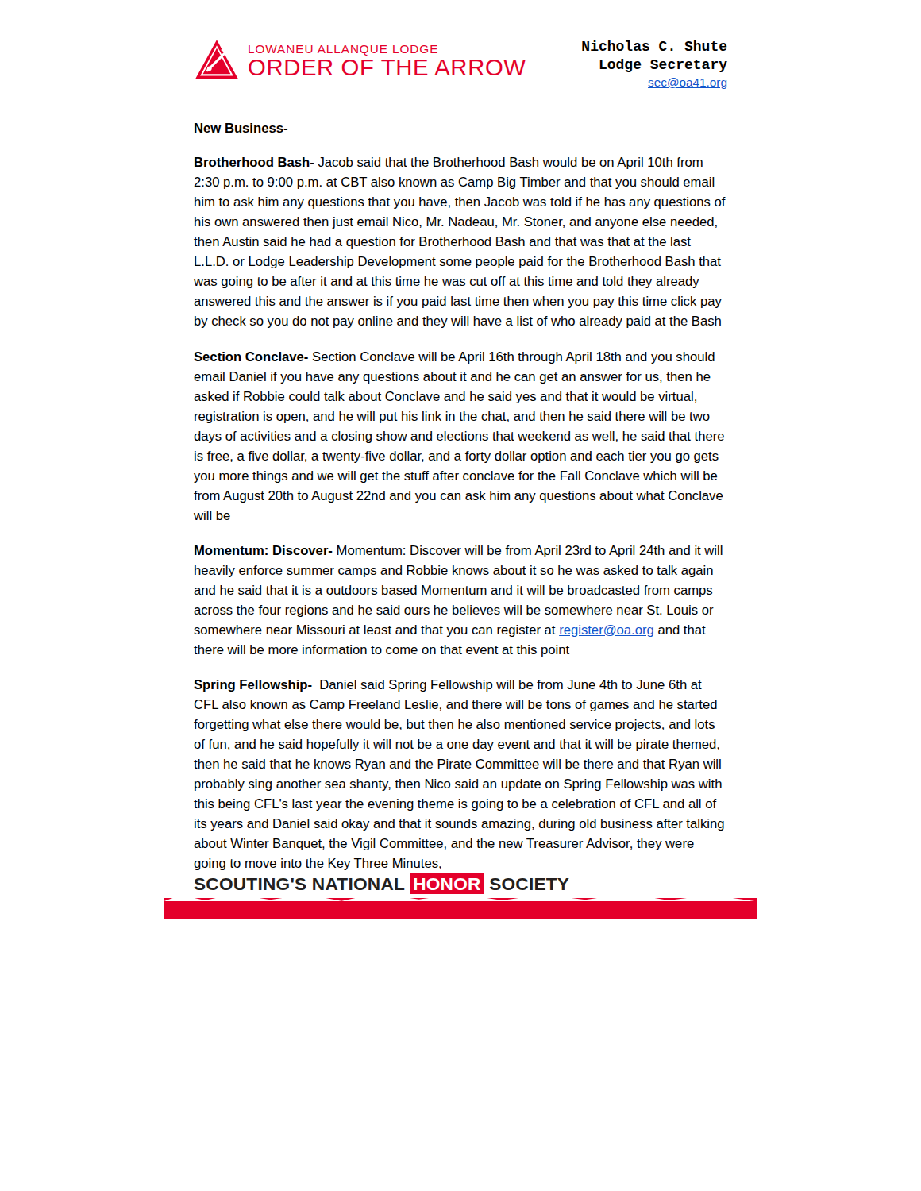LOWANEU ALLANQUE LODGE
ORDER OF THE ARROW
Nicholas C. Shute
Lodge Secretary
sec@oa41.org
New Business-
Brotherhood Bash- Jacob said that the Brotherhood Bash would be on April 10th from 2:30 p.m. to 9:00 p.m. at CBT also known as Camp Big Timber and that you should email him to ask him any questions that you have, then Jacob was told if he has any questions of his own answered then just email Nico, Mr. Nadeau, Mr. Stoner, and anyone else needed, then Austin said he had a question for Brotherhood Bash and that was that at the last L.L.D. or Lodge Leadership Development some people paid for the Brotherhood Bash that was going to be after it and at this time he was cut off at this time and told they already answered this and the answer is if you paid last time then when you pay this time click pay by check so you do not pay online and they will have a list of who already paid at the Bash
Section Conclave- Section Conclave will be April 16th through April 18th and you should email Daniel if you have any questions about it and he can get an answer for us, then he asked if Robbie could talk about Conclave and he said yes and that it would be virtual, registration is open, and he will put his link in the chat, and then he said there will be two days of activities and a closing show and elections that weekend as well, he said that there is free, a five dollar, a twenty-five dollar, and a forty dollar option and each tier you go gets you more things and we will get the stuff after conclave for the Fall Conclave which will be from August 20th to August 22nd and you can ask him any questions about what Conclave will be
Momentum: Discover- Momentum: Discover will be from April 23rd to April 24th and it will heavily enforce summer camps and Robbie knows about it so he was asked to talk again and he said that it is a outdoors based Momentum and it will be broadcasted from camps across the four regions and he said ours he believes will be somewhere near St. Louis or somewhere near Missouri at least and that you can register at register@oa.org and that there will be more information to come on that event at this point
Spring Fellowship- Daniel said Spring Fellowship will be from June 4th to June 6th at CFL also known as Camp Freeland Leslie, and there will be tons of games and he started forgetting what else there would be, but then he also mentioned service projects, and lots of fun, and he said hopefully it will not be a one day event and that it will be pirate themed, then he said that he knows Ryan and the Pirate Committee will be there and that Ryan will probably sing another sea shanty, then Nico said an update on Spring Fellowship was with this being CFL's last year the evening theme is going to be a celebration of CFL and all of its years and Daniel said okay and that it sounds amazing, during old business after talking about Winter Banquet, the Vigil Committee, and the new Treasurer Advisor, they were going to move into the Key Three Minutes,
SCOUTING'S NATIONAL HONOR SOCIETY